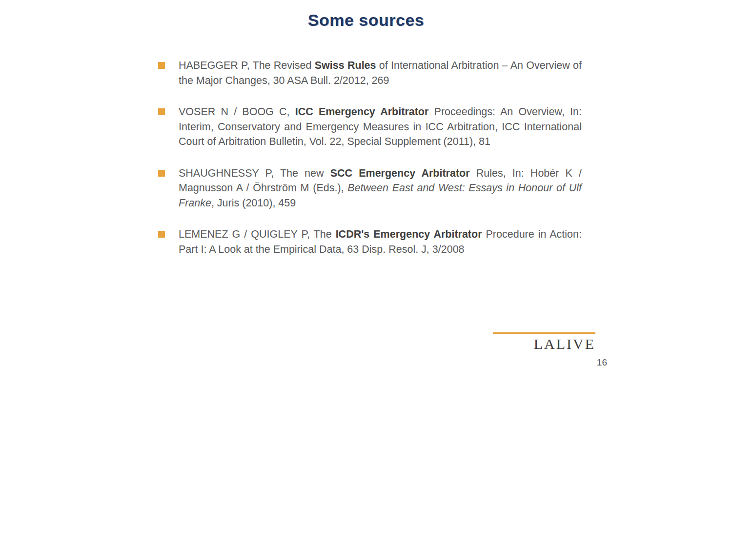Some sources
HABEGGER P, The Revised Swiss Rules of International Arbitration – An Overview of the Major Changes, 30 ASA Bull. 2/2012, 269
VOSER N / BOOG C, ICC Emergency Arbitrator Proceedings: An Overview, In: Interim, Conservatory and Emergency Measures in ICC Arbitration, ICC International Court of Arbitration Bulletin, Vol. 22, Special Supplement (2011), 81
SHAUGHNESSY P, The new SCC Emergency Arbitrator Rules, In: Hobér K / Magnusson A / Öhrström M (Eds.), Between East and West: Essays in Honour of Ulf Franke, Juris (2010), 459
LEMENEZ G / QUIGLEY P, The ICDR's Emergency Arbitrator Procedure in Action: Part I: A Look at the Empirical Data, 63 Disp. Resol. J, 3/2008
LALIVE
16